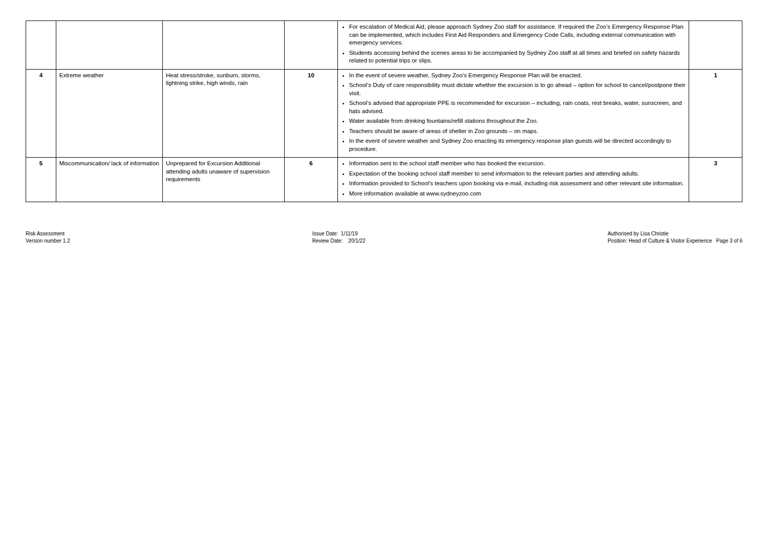| | | | | For escalation of Medical Aid, please approach Sydney Zoo staff for assistance. If required the Zoo’s Emergency Response Plan can be implemented, which includes First Aid Responders and Emergency Code Calls, including external communication with emergency services. Students accessing behind the scenes areas to be accompanied by Sydney Zoo staff at all times and briefed on safety hazards related to potential trips or slips. | |
| 4 | Extreme weather | Heat stress/stroke, sunburn, storms, lightning strike, high winds, rain | 10 | In the event of severe weather, Sydney Zoo’s Emergency Response Plan will be enacted. School’s Duty of care responsibility must dictate whether the excursion is to go ahead – option for school to cancel/postpone their visit. School’s advised that appropriate PPE is recommended for excursion – including, rain coats, rest breaks, water, sunscreen, and hats advised. Water available from drinking fountains/refill stations throughout the Zoo. Teachers should be aware of areas of shelter in Zoo grounds – on maps. In the event of severe weather and Sydney Zoo enacting its emergency response plan guests will be directed accordingly to procedure. | 1 |
| 5 | Miscommunication/ lack of information | Unprepared for Excursion Additional attending adults unaware of supervision requirements | 6 | Information sent to the school staff member who has booked the excursion. Expectation of the booking school staff member to send information to the relevant parties and attending adults. Information provided to School’s teachers upon booking via e-mail, including risk assessment and other relevant site information. More information available at www.sydneyzoo.com | 3 |
Risk Assessment
Version number 1.2
Issue Date: 1/11/19
Review Date: 20/1/22
Authorised by Lisa Christie
Position: Head of Culture & Visitor Experience Page 3 of 6